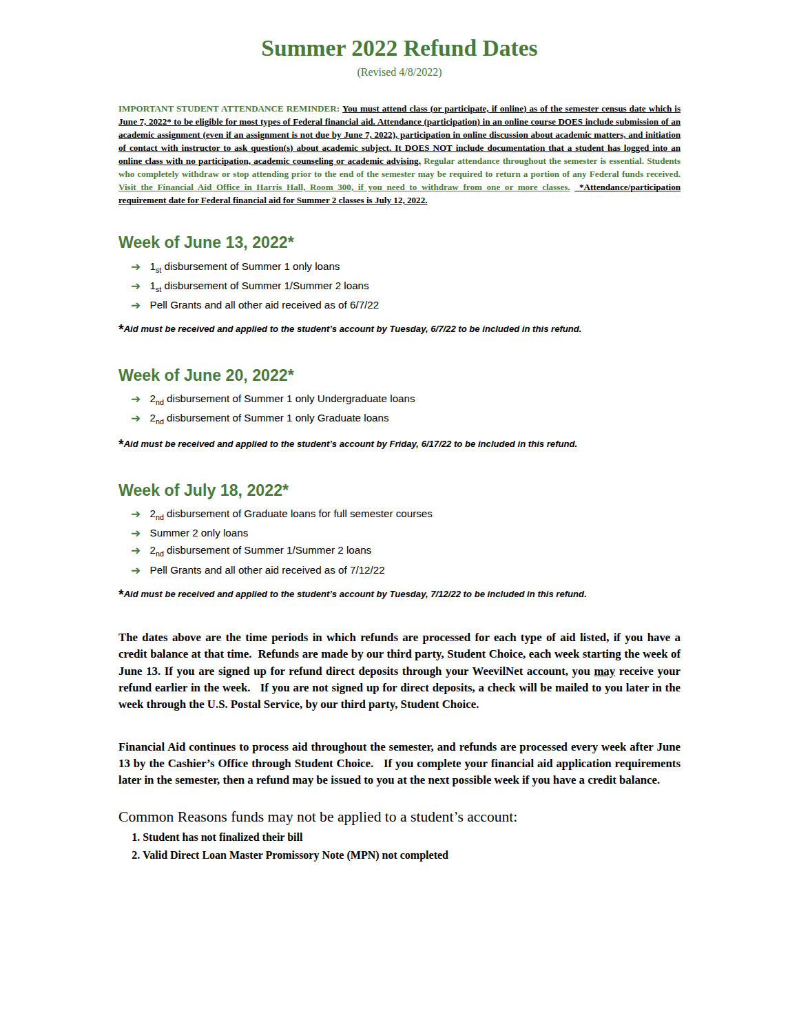Summer 2022 Refund Dates
(Revised 4/8/2022)
IMPORTANT STUDENT ATTENDANCE REMINDER: You must attend class (or participate, if online) as of the semester census date which is June 7, 2022* to be eligible for most types of Federal financial aid. Attendance (participation) in an online course DOES include submission of an academic assignment (even if an assignment is not due by June 7, 2022), participation in online discussion about academic matters, and initiation of contact with instructor to ask question(s) about academic subject. It DOES NOT include documentation that a student has logged into an online class with no participation, academic counseling or academic advising. Regular attendance throughout the semester is essential. Students who completely withdraw or stop attending prior to the end of the semester may be required to return a portion of any Federal funds received. Visit the Financial Aid Office in Harris Hall, Room 300, if you need to withdraw from one or more classes. *Attendance/participation requirement date for Federal financial aid for Summer 2 classes is July 12, 2022.
Week of June 13, 2022*
1st disbursement of Summer 1 only loans
1st disbursement of Summer 1/Summer 2 loans
Pell Grants and all other aid received as of 6/7/22
*Aid must be received and applied to the student’s account by Tuesday, 6/7/22 to be included in this refund.
Week of June 20, 2022*
2nd disbursement of Summer 1 only Undergraduate loans
2nd disbursement of Summer 1 only Graduate loans
*Aid must be received and applied to the student’s account by Friday, 6/17/22 to be included in this refund.
Week of July 18, 2022*
2nd disbursement of Graduate loans for full semester courses
Summer 2 only loans
2nd disbursement of Summer 1/Summer 2 loans
Pell Grants and all other aid received as of 7/12/22
*Aid must be received and applied to the student’s account by Tuesday, 7/12/22 to be included in this refund.
The dates above are the time periods in which refunds are processed for each type of aid listed, if you have a credit balance at that time. Refunds are made by our third party, Student Choice, each week starting the week of June 13. If you are signed up for refund direct deposits through your WeevilNet account, you may receive your refund earlier in the week. If you are not signed up for direct deposits, a check will be mailed to you later in the week through the U.S. Postal Service, by our third party, Student Choice.
Financial Aid continues to process aid throughout the semester, and refunds are processed every week after June 13 by the Cashier’s Office through Student Choice. If you complete your financial aid application requirements later in the semester, then a refund may be issued to you at the next possible week if you have a credit balance.
Common Reasons funds may not be applied to a student’s account:
Student has not finalized their bill
Valid Direct Loan Master Promissory Note (MPN) not completed